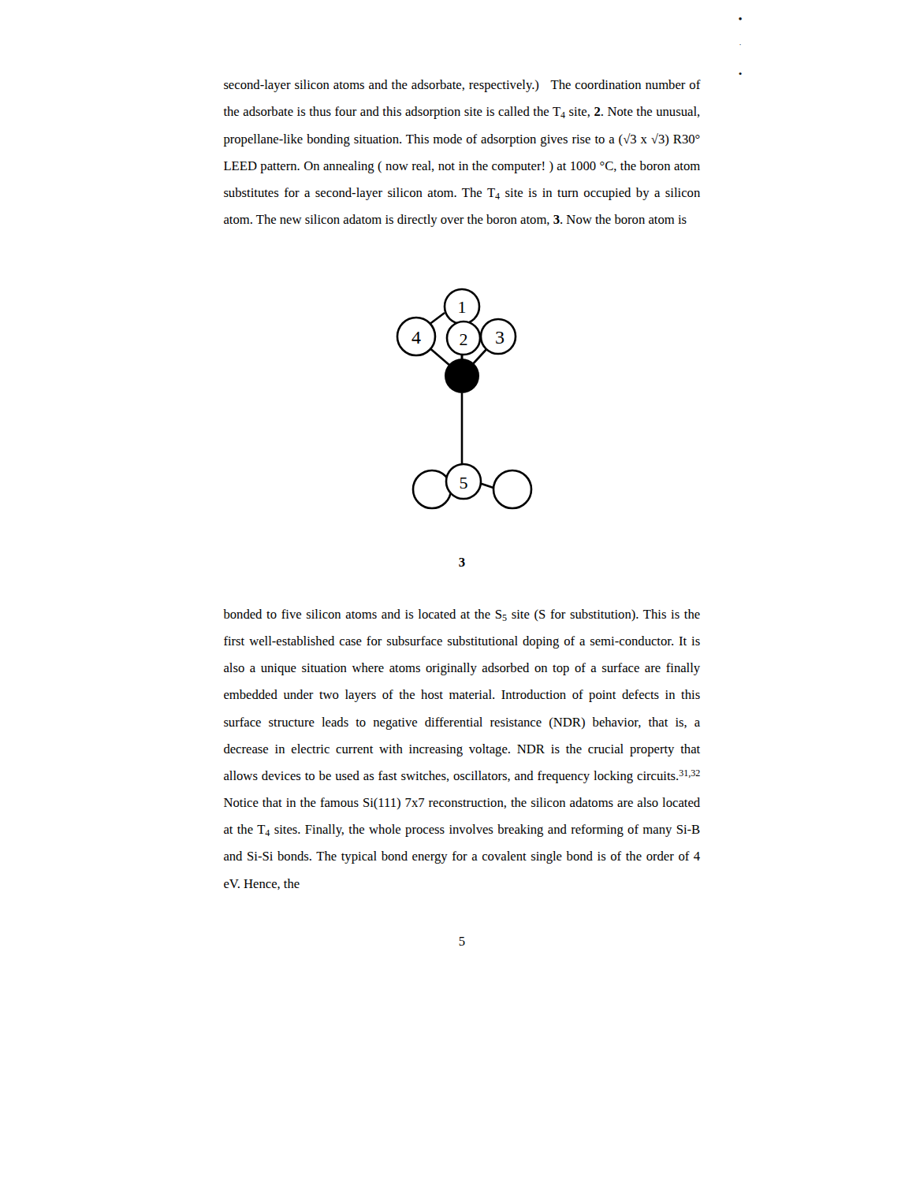• · •
second-layer silicon atoms and the adsorbate, respectively.) The coordination number of the adsorbate is thus four and this adsorption site is called the T4 site, 2. Note the unusual, propellane-like bonding situation. This mode of adsorption gives rise to a (√3 x √3) R30° LEED pattern. On annealing ( now real, not in the computer! ) at 1000 °C, the boron atom substitutes for a second-layer silicon atom. The T4 site is in turn occupied by a silicon atom. The new silicon adatom is directly over the boron atom, 3. Now the boron atom is
1 4 2 3 5
3
bonded to five silicon atoms and is located at the S5 site (S for substitution). This is the first well-established case for subsurface substitutional doping of a semi-conductor. It is also a unique situation where atoms originally adsorbed on top of a surface are finally embedded under two layers of the host material. Introduction of point defects in this surface structure leads to negative differential resistance (NDR) behavior, that is, a decrease in electric current with increasing voltage. NDR is the crucial property that allows devices to be used as fast switches, oscillators, and frequency locking circuits.31,32 Notice that in the famous Si(111) 7x7 reconstruction, the silicon adatoms are also located at the T4 sites. Finally, the whole process involves breaking and reforming of many Si-B and Si-Si bonds. The typical bond energy for a covalent single bond is of the order of 4 eV. Hence, the
5